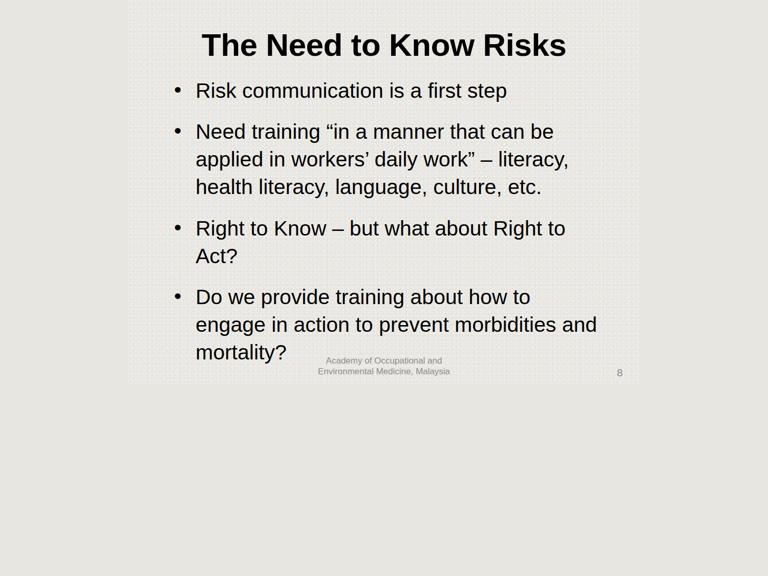The Need to Know Risks
Risk communication is a first step
Need training “in a manner that can be applied in workers’ daily work” – literacy, health literacy, language, culture, etc.
Right to Know – but what about Right to Act?
Do we provide training about how to engage in action to prevent morbidities and mortality?
Academy of Occupational and
Environmental Medicine, Malaysia
8